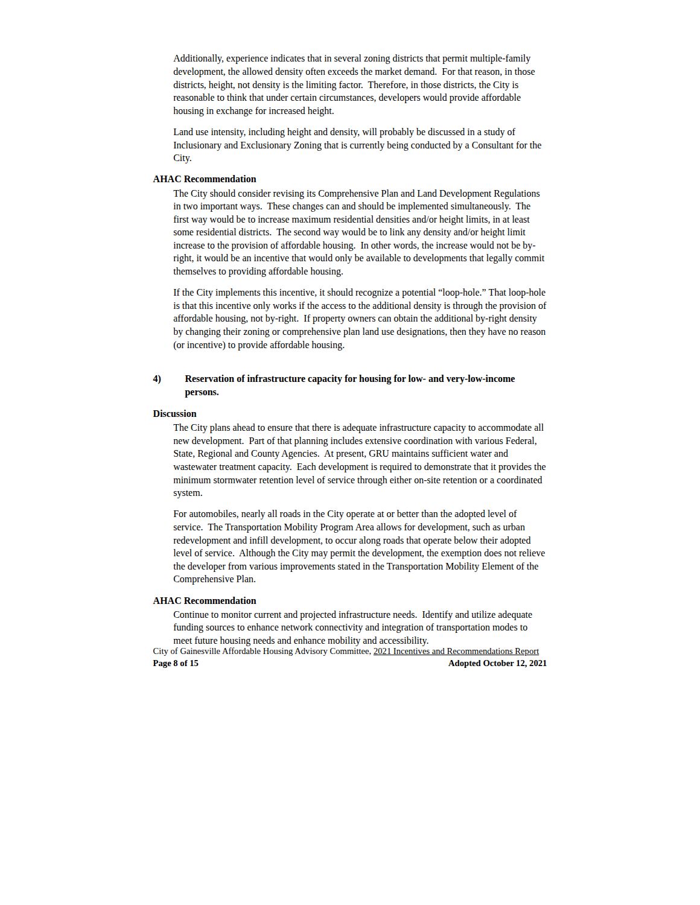Additionally, experience indicates that in several zoning districts that permit multiple-family development, the allowed density often exceeds the market demand. For that reason, in those districts, height, not density is the limiting factor. Therefore, in those districts, the City is reasonable to think that under certain circumstances, developers would provide affordable housing in exchange for increased height.
Land use intensity, including height and density, will probably be discussed in a study of Inclusionary and Exclusionary Zoning that is currently being conducted by a Consultant for the City.
AHAC Recommendation
The City should consider revising its Comprehensive Plan and Land Development Regulations in two important ways. These changes can and should be implemented simultaneously. The first way would be to increase maximum residential densities and/or height limits, in at least some residential districts. The second way would be to link any density and/or height limit increase to the provision of affordable housing. In other words, the increase would not be by-right, it would be an incentive that would only be available to developments that legally commit themselves to providing affordable housing.
If the City implements this incentive, it should recognize a potential “loop-hole.” That loop-hole is that this incentive only works if the access to the additional density is through the provision of affordable housing, not by-right. If property owners can obtain the additional by-right density by changing their zoning or comprehensive plan land use designations, then they have no reason (or incentive) to provide affordable housing.
4)
Reservation of infrastructure capacity for housing for low- and very-low-income persons.
Discussion
The City plans ahead to ensure that there is adequate infrastructure capacity to accommodate all new development. Part of that planning includes extensive coordination with various Federal, State, Regional and County Agencies. At present, GRU maintains sufficient water and wastewater treatment capacity. Each development is required to demonstrate that it provides the minimum stormwater retention level of service through either on-site retention or a coordinated system.
For automobiles, nearly all roads in the City operate at or better than the adopted level of service. The Transportation Mobility Program Area allows for development, such as urban redevelopment and infill development, to occur along roads that operate below their adopted level of service. Although the City may permit the development, the exemption does not relieve the developer from various improvements stated in the Transportation Mobility Element of the Comprehensive Plan.
AHAC Recommendation
Continue to monitor current and projected infrastructure needs. Identify and utilize adequate funding sources to enhance network connectivity and integration of transportation modes to meet future housing needs and enhance mobility and accessibility.
City of Gainesville Affordable Housing Advisory Committee, 2021 Incentives and Recommendations Report
Page 8 of 15 Adopted October 12, 2021